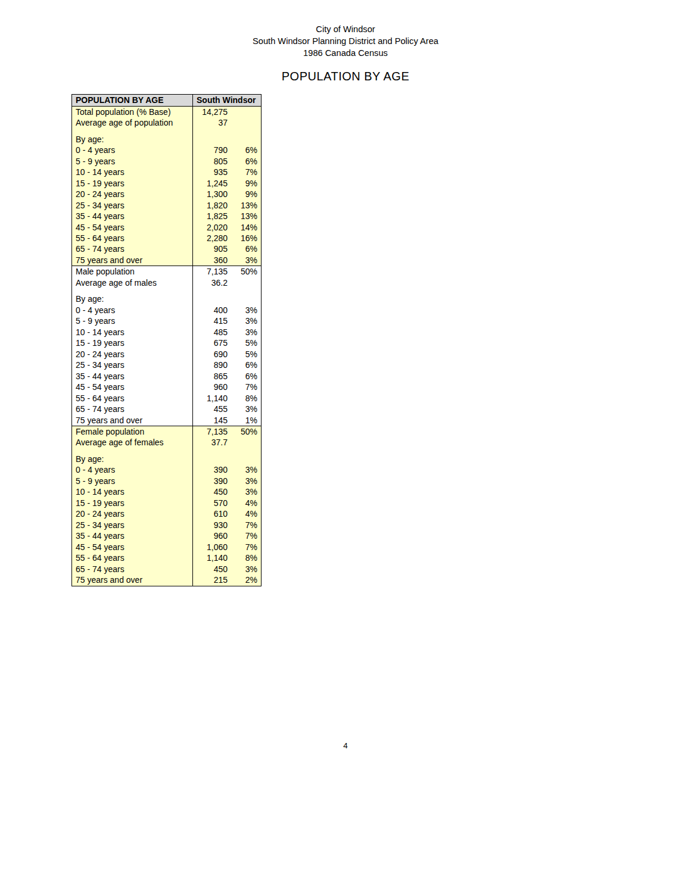City of Windsor
South Windsor Planning District and Policy Area
1986 Canada Census
POPULATION BY AGE
| POPULATION BY AGE | South Windsor |
| --- | --- |
| Total population (% Base) | 14,275 | |
| Average age of population | 37 | |
| By age: | | |
| 0 - 4 years | 790 | 6% |
| 5 - 9 years | 805 | 6% |
| 10 - 14 years | 935 | 7% |
| 15 - 19 years | 1,245 | 9% |
| 20 - 24 years | 1,300 | 9% |
| 25 - 34 years | 1,820 | 13% |
| 35 - 44 years | 1,825 | 13% |
| 45 - 54 years | 2,020 | 14% |
| 55 - 64 years | 2,280 | 16% |
| 65 - 74 years | 905 | 6% |
| 75 years and over | 360 | 3% |
| Male population | 7,135 | 50% |
| Average age of males | 36.2 | |
| By age: | | |
| 0 - 4 years | 400 | 3% |
| 5 - 9 years | 415 | 3% |
| 10 - 14 years | 485 | 3% |
| 15 - 19 years | 675 | 5% |
| 20 - 24 years | 690 | 5% |
| 25 - 34 years | 890 | 6% |
| 35 - 44 years | 865 | 6% |
| 45 - 54 years | 960 | 7% |
| 55 - 64 years | 1,140 | 8% |
| 65 - 74 years | 455 | 3% |
| 75 years and over | 145 | 1% |
| Female population | 7,135 | 50% |
| Average age of females | 37.7 | |
| By age: | | |
| 0 - 4 years | 390 | 3% |
| 5 - 9 years | 390 | 3% |
| 10 - 14 years | 450 | 3% |
| 15 - 19 years | 570 | 4% |
| 20 - 24 years | 610 | 4% |
| 25 - 34 years | 930 | 7% |
| 35 - 44 years | 960 | 7% |
| 45 - 54 years | 1,060 | 7% |
| 55 - 64 years | 1,140 | 8% |
| 65 - 74 years | 450 | 3% |
| 75 years and over | 215 | 2% |
4